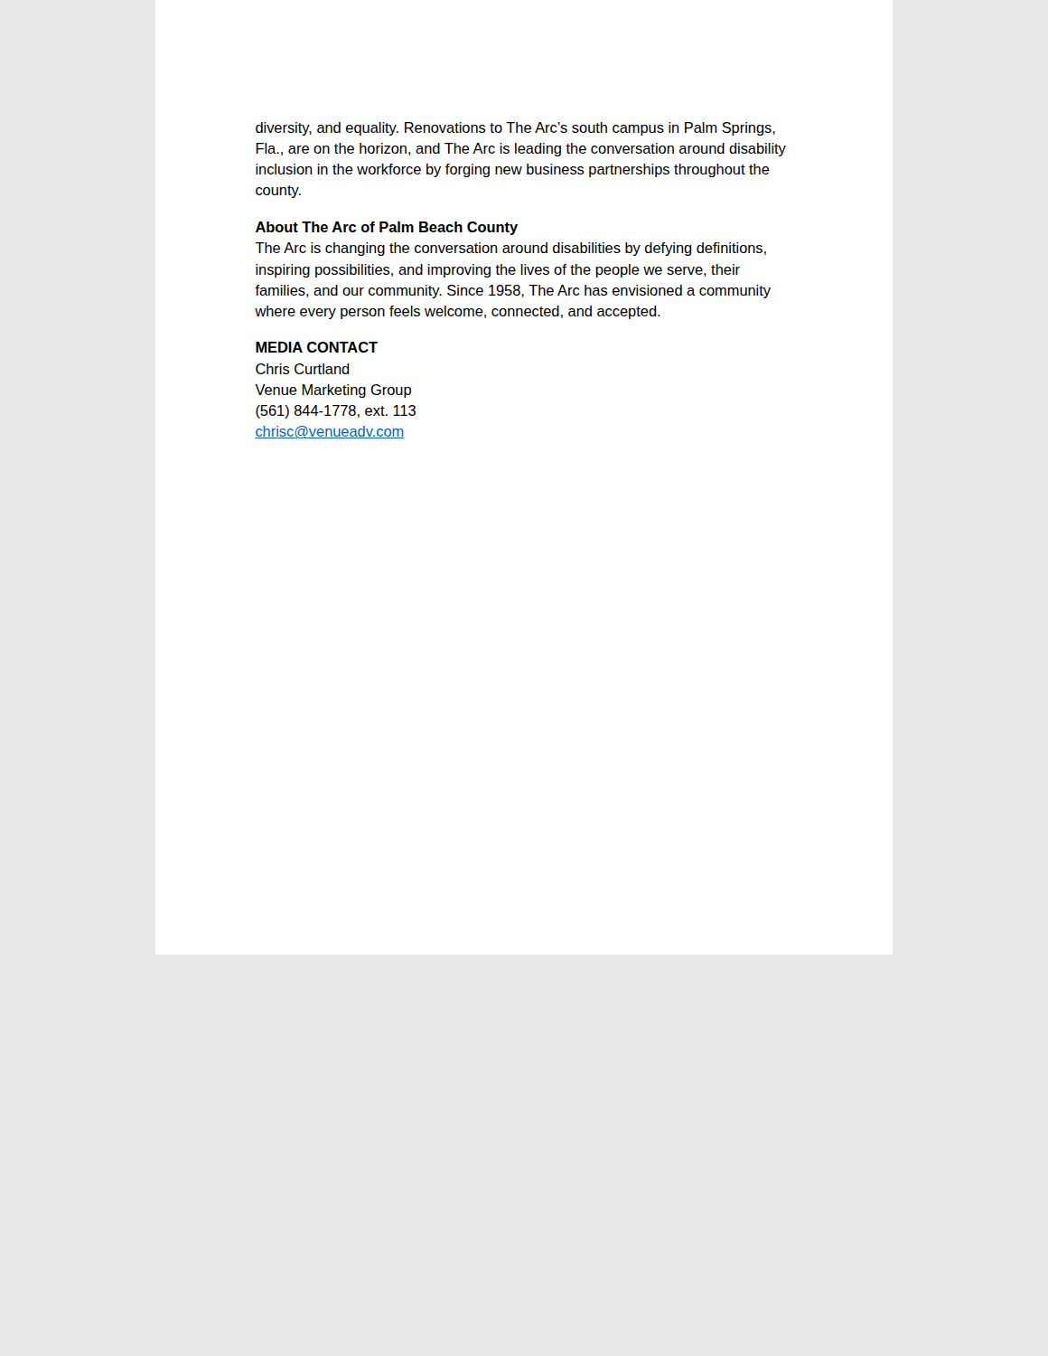diversity, and equality. Renovations to The Arc’s south campus in Palm Springs, Fla., are on the horizon, and The Arc is leading the conversation around disability inclusion in the workforce by forging new business partnerships throughout the county.
About The Arc of Palm Beach County
The Arc is changing the conversation around disabilities by defying definitions, inspiring possibilities, and improving the lives of the people we serve, their families, and our community. Since 1958, The Arc has envisioned a community where every person feels welcome, connected, and accepted.
MEDIA CONTACT
Chris Curtland
Venue Marketing Group
(561) 844-1778, ext. 113
chrisc@venueadv.com